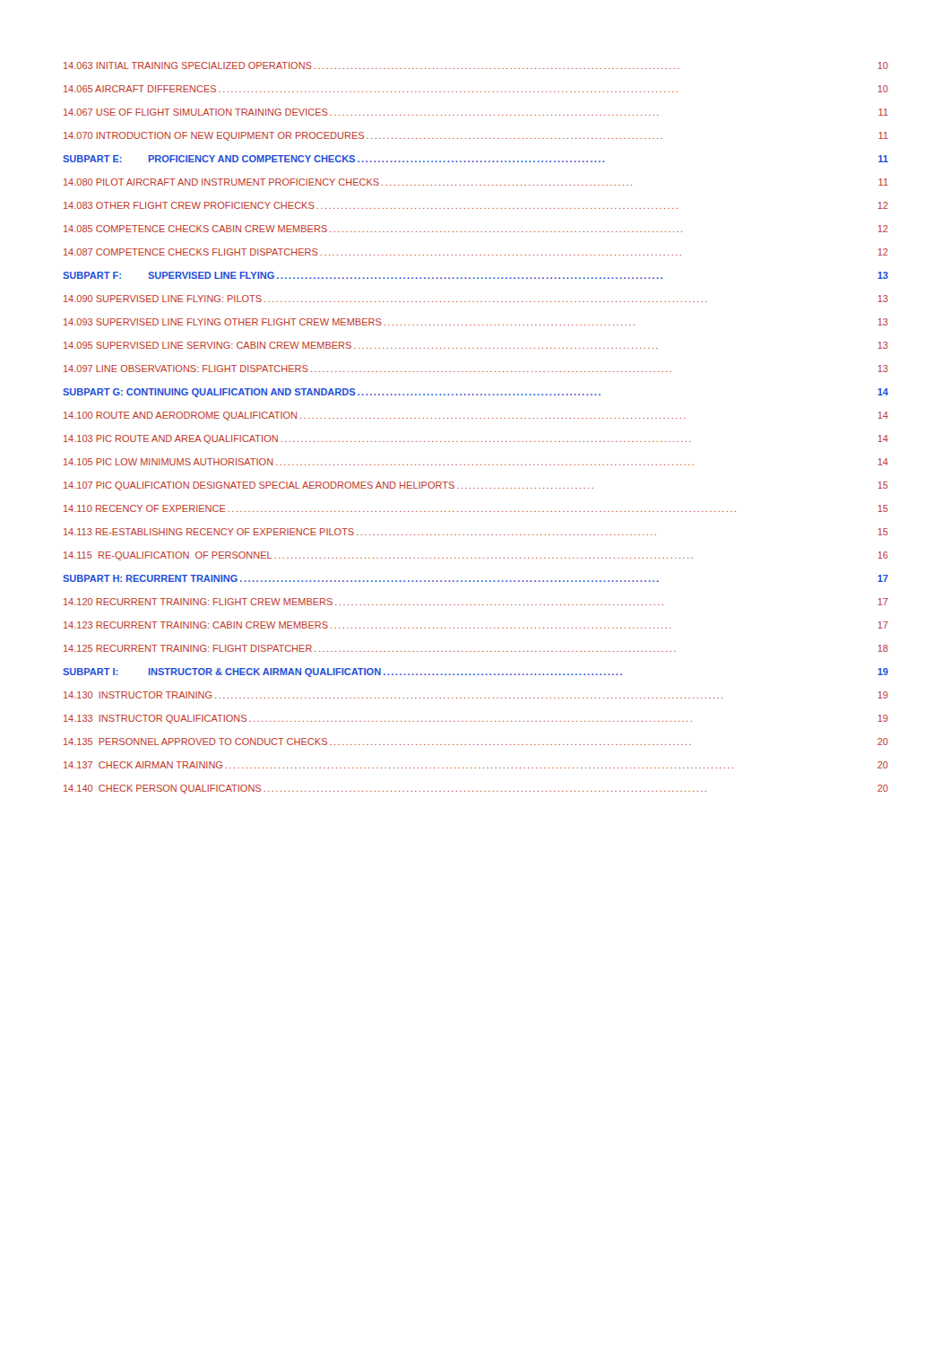| 14.063 INITIAL TRAINING SPECIALIZED OPERATIONS .......................................................................................... 10 |
| 14.065 AIRCRAFT DIFFERENCES ................................................................................................................. 10 |
| 14.067 USE OF FLIGHT SIMULATION TRAINING DEVICES ................................................................................. 11 |
| 14.070 INTRODUCTION OF NEW EQUIPMENT OR PROCEDURES ......................................................................... 11 |
| SUBPART E: PROFICIENCY AND COMPETENCY CHECKS ............................................................. 11 |
| 14.080 PILOT AIRCRAFT AND INSTRUMENT PROFICIENCY CHECKS .............................................................. 11 |
| 14.083 OTHER FLIGHT CREW PROFICIENCY CHECKS ......................................................................................... 12 |
| 14.085 COMPETENCE CHECKS CABIN CREW MEMBERS ....................................................................................... 12 |
| 14.087 COMPETENCE CHECKS FLIGHT DISPATCHERS ......................................................................................... 12 |
| SUBPART F: SUPERVISED LINE FLYING ............................................................................................... 13 |
| 14.090 SUPERVISED LINE FLYING: PILOTS ............................................................................................................. 13 |
| 14.093 SUPERVISED LINE FLYING OTHER FLIGHT CREW MEMBERS .............................................................. 13 |
| 14.095 SUPERVISED LINE SERVING: CABIN CREW MEMBERS ........................................................................... 13 |
| 14.097 LINE OBSERVATIONS: FLIGHT DISPATCHERS ......................................................................................... 13 |
| SUBPART G: CONTINUING QUALIFICATION AND STANDARDS ............................................................ 14 |
| 14.100 ROUTE AND AERODROME QUALIFICATION ............................................................................................... 14 |
| 14.103 PIC ROUTE AND AREA QUALIFICATION ..................................................................................................... 14 |
| 14.105 PIC LOW MINIMUMS AUTHORISATION ....................................................................................................... 14 |
| 14.107 PIC QUALIFICATION DESIGNATED SPECIAL AERODROMES AND HELIPORTS .................................. 15 |
| 14.110 RECENCY OF EXPERIENCE ............................................................................................................................. 15 |
| 14.113 RE-ESTABLISHING RECENCY OF EXPERIENCE PILOTS .......................................................................... 15 |
| 14.115 RE-QUALIFICATION OF PERSONNEL ....................................................................................................... 16 |
| SUBPART H: RECURRENT TRAINING ....................................................................................................... 17 |
| 14.120 RECURRENT TRAINING: FLIGHT CREW MEMBERS ................................................................................. 17 |
| 14.123 RECURRENT TRAINING: CABIN CREW MEMBERS .................................................................................... 17 |
| 14.125 RECURRENT TRAINING: FLIGHT DISPATCHER ......................................................................................... 18 |
| SUBPART I: INSTRUCTOR & CHECK AIRMAN QUALIFICATION ........................................................... 19 |
| 14.130 INSTRUCTOR TRAINING ............................................................................................................................. 19 |
| 14.133 INSTRUCTOR QUALIFICATIONS ............................................................................................................. 19 |
| 14.135 PERSONNEL APPROVED TO CONDUCT CHECKS ......................................................................................... 20 |
| 14.137 CHECK AIRMAN TRAINING ............................................................................................................................. 20 |
| 14.140 CHECK PERSON QUALIFICATIONS ............................................................................................................. 20 |